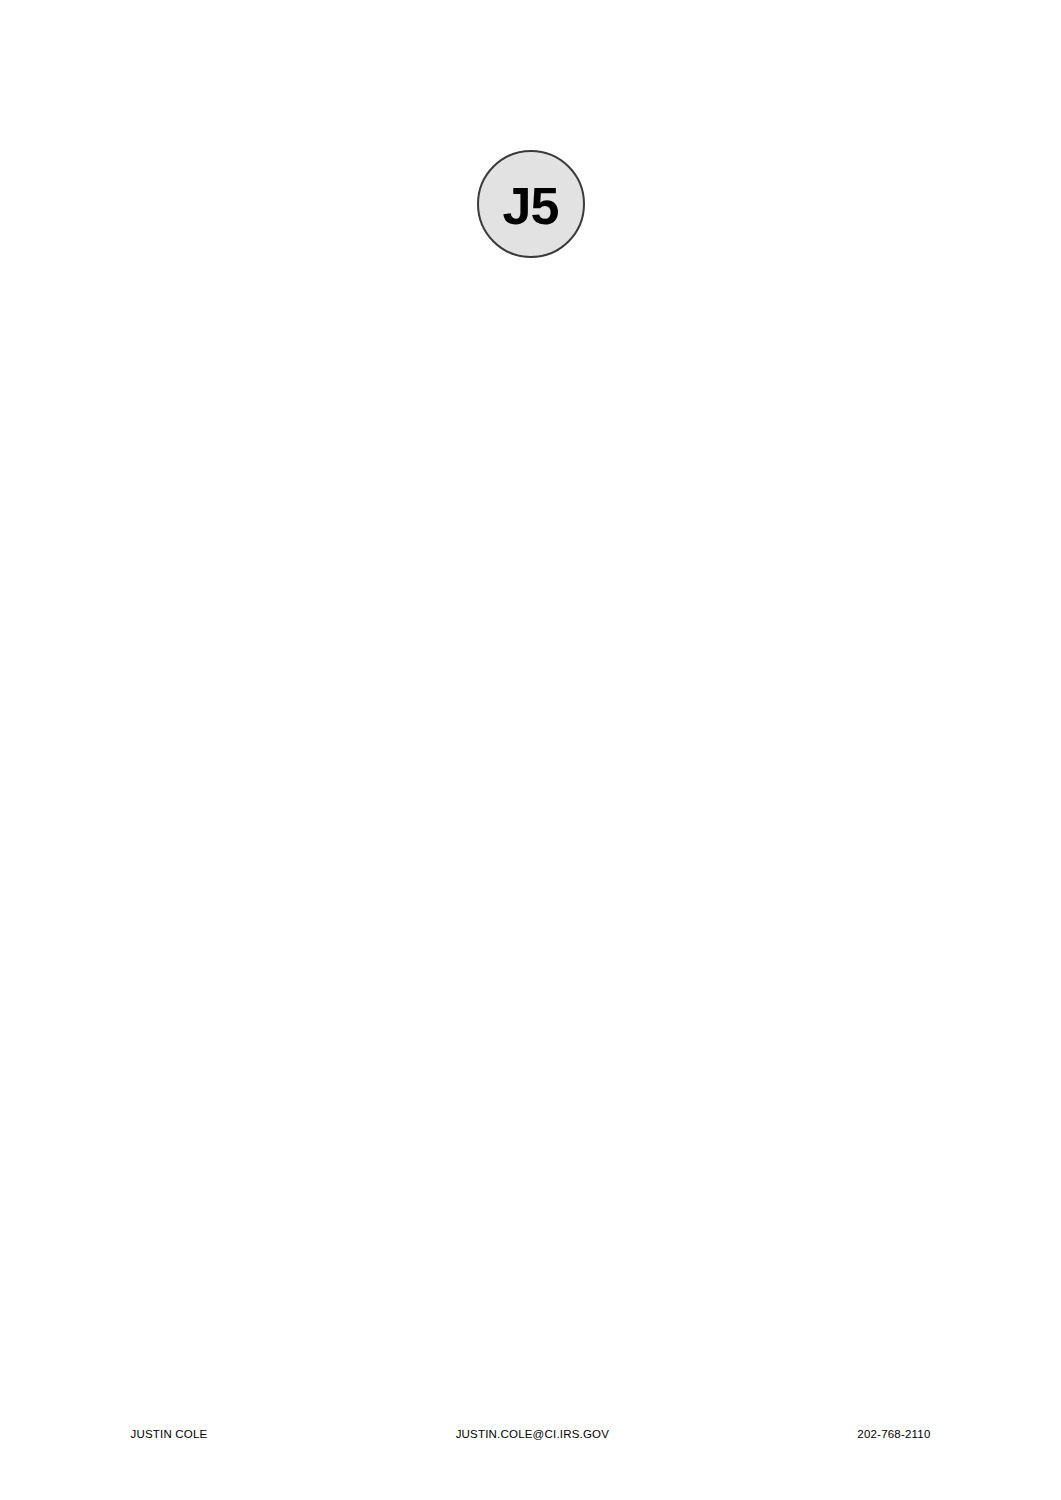J5
JUSTIN COLE
JUSTIN.COLE@CI.IRS.GOV
202-768-2110